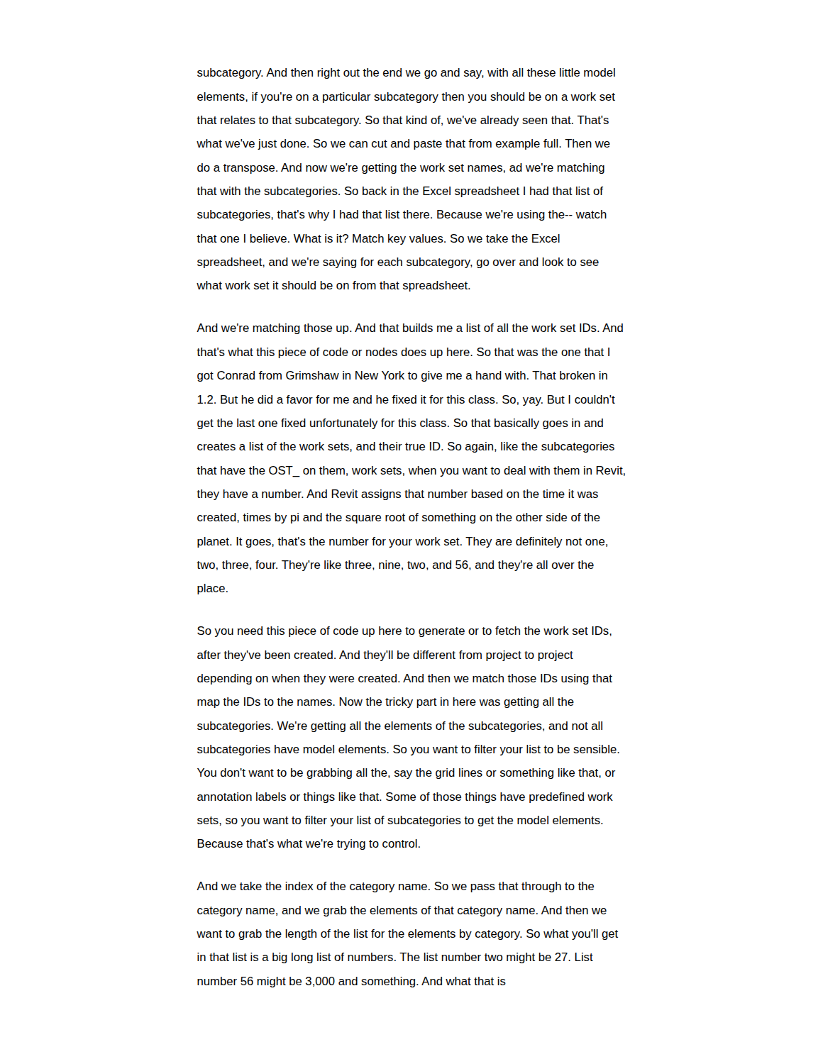subcategory. And then right out the end we go and say, with all these little model elements, if you're on a particular subcategory then you should be on a work set that relates to that subcategory. So that kind of, we've already seen that. That's what we've just done. So we can cut and paste that from example full. Then we do a transpose. And now we're getting the work set names, ad we're matching that with the subcategories. So back in the Excel spreadsheet I had that list of subcategories, that's why I had that list there. Because we're using the-- watch that one I believe. What is it? Match key values. So we take the Excel spreadsheet, and we're saying for each subcategory, go over and look to see what work set it should be on from that spreadsheet.
And we're matching those up. And that builds me a list of all the work set IDs. And that's what this piece of code or nodes does up here. So that was the one that I got Conrad from Grimshaw in New York to give me a hand with. That broken in 1.2. But he did a favor for me and he fixed it for this class. So, yay. But I couldn't get the last one fixed unfortunately for this class. So that basically goes in and creates a list of the work sets, and their true ID. So again, like the subcategories that have the OST_ on them, work sets, when you want to deal with them in Revit, they have a number. And Revit assigns that number based on the time it was created, times by pi and the square root of something on the other side of the planet. It goes, that's the number for your work set. They are definitely not one, two, three, four. They're like three, nine, two, and 56, and they're all over the place.
So you need this piece of code up here to generate or to fetch the work set IDs, after they've been created. And they'll be different from project to project depending on when they were created. And then we match those IDs using that map the IDs to the names. Now the tricky part in here was getting all the subcategories. We're getting all the elements of the subcategories, and not all subcategories have model elements. So you want to filter your list to be sensible. You don't want to be grabbing all the, say the grid lines or something like that, or annotation labels or things like that. Some of those things have predefined work sets, so you want to filter your list of subcategories to get the model elements. Because that's what we're trying to control.
And we take the index of the category name. So we pass that through to the category name, and we grab the elements of that category name. And then we want to grab the length of the list for the elements by category. So what you'll get in that list is a big long list of numbers. The list number two might be 27. List number 56 might be 3,000 and something. And what that is